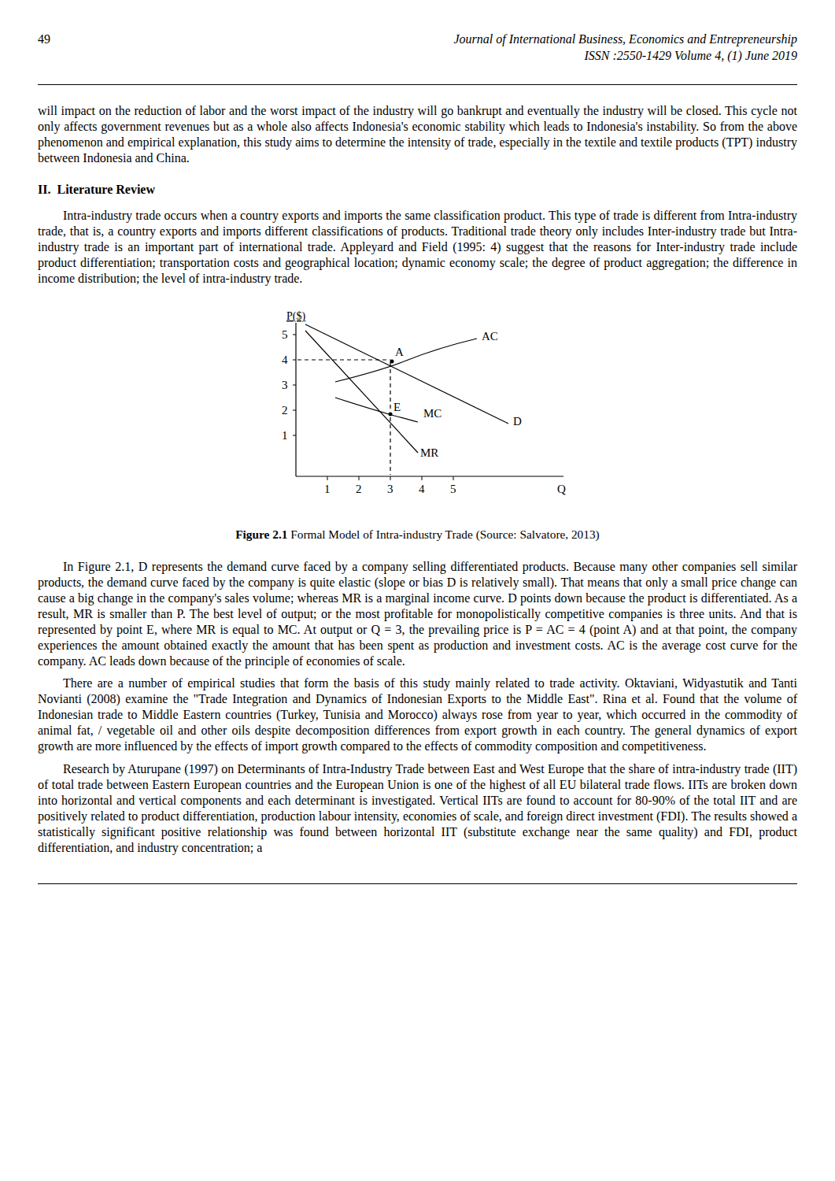49
Journal of International Business, Economics and Entrepreneurship
ISSN :2550-1429 Volume 4, (1) June 2019
will impact on the reduction of labor and the worst impact of the industry will go bankrupt and eventually the industry will be closed. This cycle not only affects government revenues but as a whole also affects Indonesia's economic stability which leads to Indonesia's instability. So from the above phenomenon and empirical explanation, this study aims to determine the intensity of trade, especially in the textile and textile products (TPT) industry between Indonesia and China.
II. Literature Review
Intra-industry trade occurs when a country exports and imports the same classification product. This type of trade is different from Intra-industry trade, that is, a country exports and imports different classifications of products. Traditional trade theory only includes Inter-industry trade but Intra-industry trade is an important part of international trade. Appleyard and Field (1995: 4) suggest that the reasons for Inter-industry trade include product differentiation; transportation costs and geographical location; dynamic economy scale; the degree of product aggregation; the difference in income distribution; the level of intra-industry trade.
P($) 5 4 3 2 1 1 2 3 4 5 Q D MR AC MC A E
Figure 2.1 Formal Model of Intra-industry Trade (Source: Salvatore, 2013)
In Figure 2.1, D represents the demand curve faced by a company selling differentiated products. Because many other companies sell similar products, the demand curve faced by the company is quite elastic (slope or bias D is relatively small). That means that only a small price change can cause a big change in the company's sales volume; whereas MR is a marginal income curve. D points down because the product is differentiated. As a result, MR is smaller than P. The best level of output; or the most profitable for monopolistically competitive companies is three units. And that is represented by point E, where MR is equal to MC. At output or Q = 3, the prevailing price is P = AC = 4 (point A) and at that point, the company experiences the amount obtained exactly the amount that has been spent as production and investment costs. AC is the average cost curve for the company. AC leads down because of the principle of economies of scale.
There are a number of empirical studies that form the basis of this study mainly related to trade activity. Oktaviani, Widyastutik and Tanti Novianti (2008) examine the "Trade Integration and Dynamics of Indonesian Exports to the Middle East". Rina et al. Found that the volume of Indonesian trade to Middle Eastern countries (Turkey, Tunisia and Morocco) always rose from year to year, which occurred in the commodity of animal fat, / vegetable oil and other oils despite decomposition differences from export growth in each country. The general dynamics of export growth are more influenced by the effects of import growth compared to the effects of commodity composition and competitiveness.
Research by Aturupane (1997) on Determinants of Intra-Industry Trade between East and West Europe that the share of intra-industry trade (IIT) of total trade between Eastern European countries and the European Union is one of the highest of all EU bilateral trade flows. IITs are broken down into horizontal and vertical components and each determinant is investigated. Vertical IITs are found to account for 80-90% of the total IIT and are positively related to product differentiation, production labour intensity, economies of scale, and foreign direct investment (FDI). The results showed a statistically significant positive relationship was found between horizontal IIT (substitute exchange near the same quality) and FDI, product differentiation, and industry concentration; a